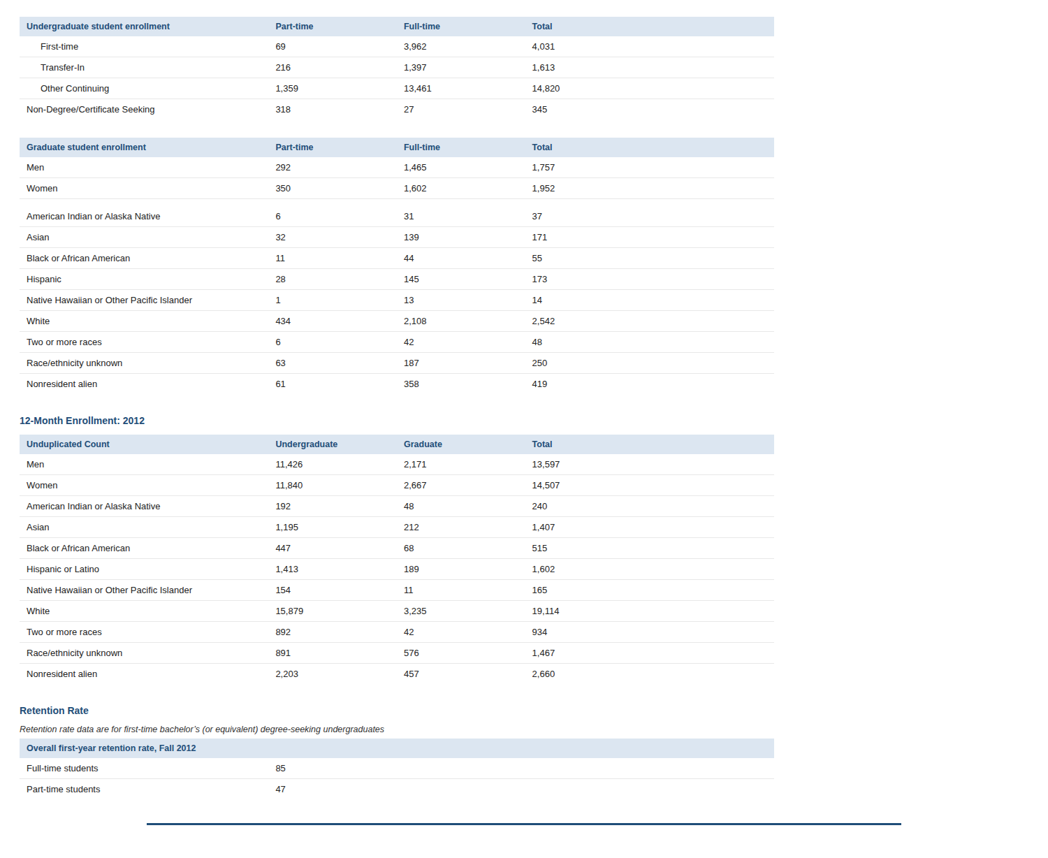| Undergraduate student enrollment | Part-time | Full-time | Total |
| --- | --- | --- | --- |
| First-time | 69 | 3,962 | 4,031 |
| Transfer-In | 216 | 1,397 | 1,613 |
| Other Continuing | 1,359 | 13,461 | 14,820 |
| Non-Degree/Certificate Seeking | 318 | 27 | 345 |
| Graduate student enrollment | Part-time | Full-time | Total |
| --- | --- | --- | --- |
| Men | 292 | 1,465 | 1,757 |
| Women | 350 | 1,602 | 1,952 |
| American Indian or Alaska Native | 6 | 31 | 37 |
| Asian | 32 | 139 | 171 |
| Black or African American | 11 | 44 | 55 |
| Hispanic | 28 | 145 | 173 |
| Native Hawaiian or Other Pacific Islander | 1 | 13 | 14 |
| White | 434 | 2,108 | 2,542 |
| Two or more races | 6 | 42 | 48 |
| Race/ethnicity unknown | 63 | 187 | 250 |
| Nonresident alien | 61 | 358 | 419 |
12-Month Enrollment: 2012
| Unduplicated Count | Undergraduate | Graduate | Total |
| --- | --- | --- | --- |
| Men | 11,426 | 2,171 | 13,597 |
| Women | 11,840 | 2,667 | 14,507 |
| American Indian or Alaska Native | 192 | 48 | 240 |
| Asian | 1,195 | 212 | 1,407 |
| Black or African American | 447 | 68 | 515 |
| Hispanic or Latino | 1,413 | 189 | 1,602 |
| Native Hawaiian or Other Pacific Islander | 154 | 11 | 165 |
| White | 15,879 | 3,235 | 19,114 |
| Two or more races | 892 | 42 | 934 |
| Race/ethnicity unknown | 891 | 576 | 1,467 |
| Nonresident alien | 2,203 | 457 | 2,660 |
Retention Rate
Retention rate data are for first-time bachelor’s (or equivalent) degree-seeking undergraduates
| Overall first-year retention rate, Fall 2012 | |
| --- | --- |
| Full-time students | 85 |
| Part-time students | 47 |